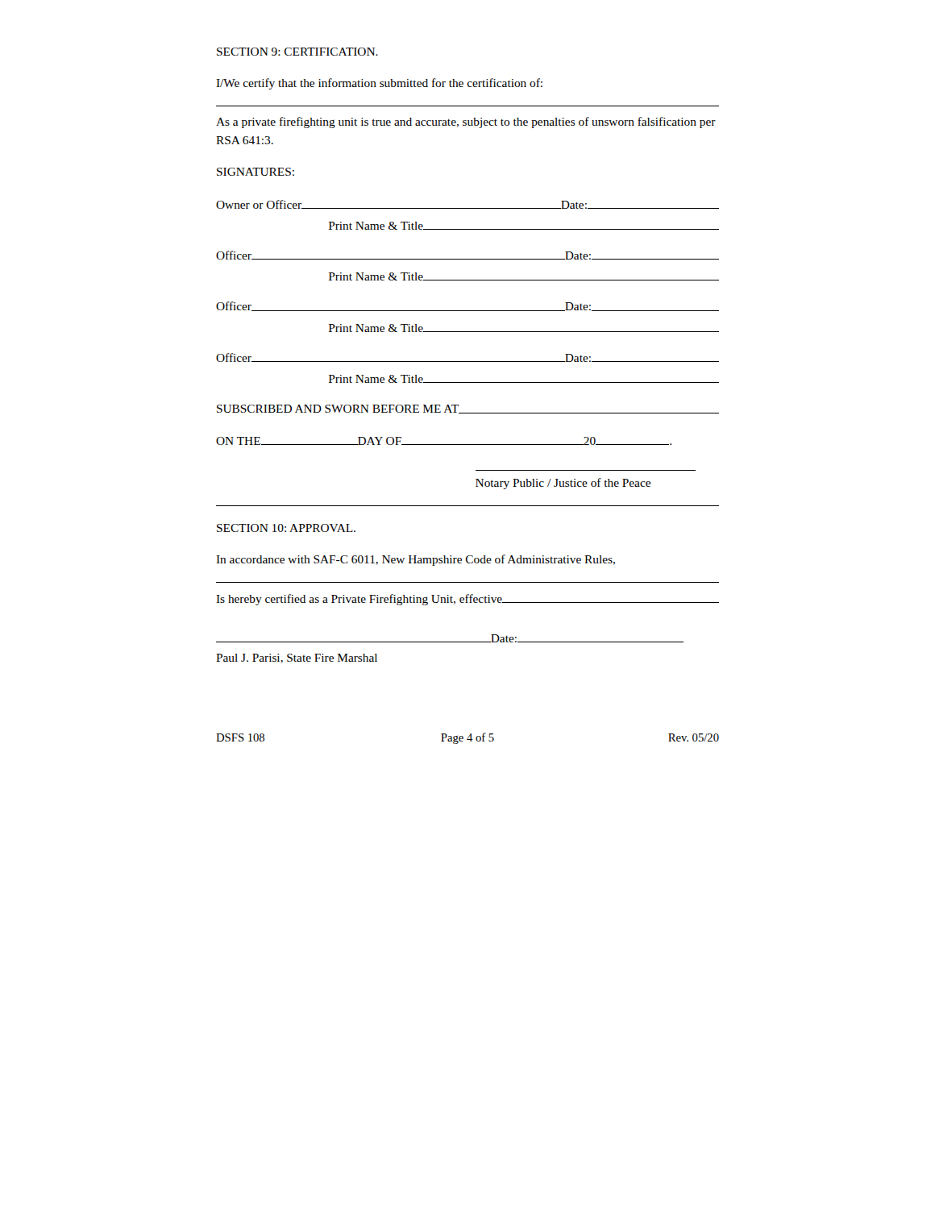SECTION 9: CERTIFICATION.
I/We certify that the information submitted for the certification of:
As a private firefighting unit is true and accurate, subject to the penalties of unsworn falsification per RSA 641:3.
SIGNATURES:
Owner or Officer Date:
Print Name & Title
Officer Date:
Print Name & Title
Officer Date:
Print Name & Title
Officer Date:
Print Name & Title
SUBSCRIBED AND SWORN BEFORE ME AT
ON THE DAY OF 20 .
Notary Public / Justice of the Peace
SECTION 10: APPROVAL.
In accordance with SAF-C 6011, New Hampshire Code of Administrative Rules,
Is hereby certified as a Private Firefighting Unit, effective .
Date:
Paul J. Parisi, State Fire Marshal
| DSFS 108 | Page 4 of 5 | Rev. 05/20 |